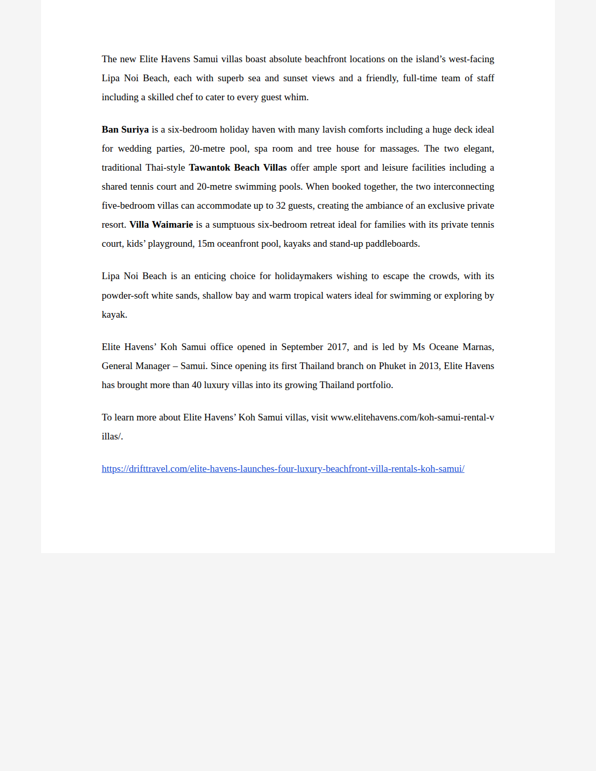The new Elite Havens Samui villas boast absolute beachfront locations on the island’s west-facing Lipa Noi Beach, each with superb sea and sunset views and a friendly, full-time team of staff including a skilled chef to cater to every guest whim.
Ban Suriya is a six-bedroom holiday haven with many lavish comforts including a huge deck ideal for wedding parties, 20-metre pool, spa room and tree house for massages. The two elegant, traditional Thai-style Tawantok Beach Villas offer ample sport and leisure facilities including a shared tennis court and 20-metre swimming pools. When booked together, the two interconnecting five-bedroom villas can accommodate up to 32 guests, creating the ambiance of an exclusive private resort. Villa Waimarie is a sumptuous six-bedroom retreat ideal for families with its private tennis court, kids’ playground, 15m oceanfront pool, kayaks and stand-up paddleboards.
Lipa Noi Beach is an enticing choice for holidaymakers wishing to escape the crowds, with its powder-soft white sands, shallow bay and warm tropical waters ideal for swimming or exploring by kayak.
Elite Havens’ Koh Samui office opened in September 2017, and is led by Ms Oceane Marnas, General Manager – Samui. Since opening its first Thailand branch on Phuket in 2013, Elite Havens has brought more than 40 luxury villas into its growing Thailand portfolio.
To learn more about Elite Havens’ Koh Samui villas, visit www.elitehavens.com/koh-samui-rental-villas/.
https://drifttravel.com/elite-havens-launches-four-luxury-beachfront-villa-rentals-koh-samui/